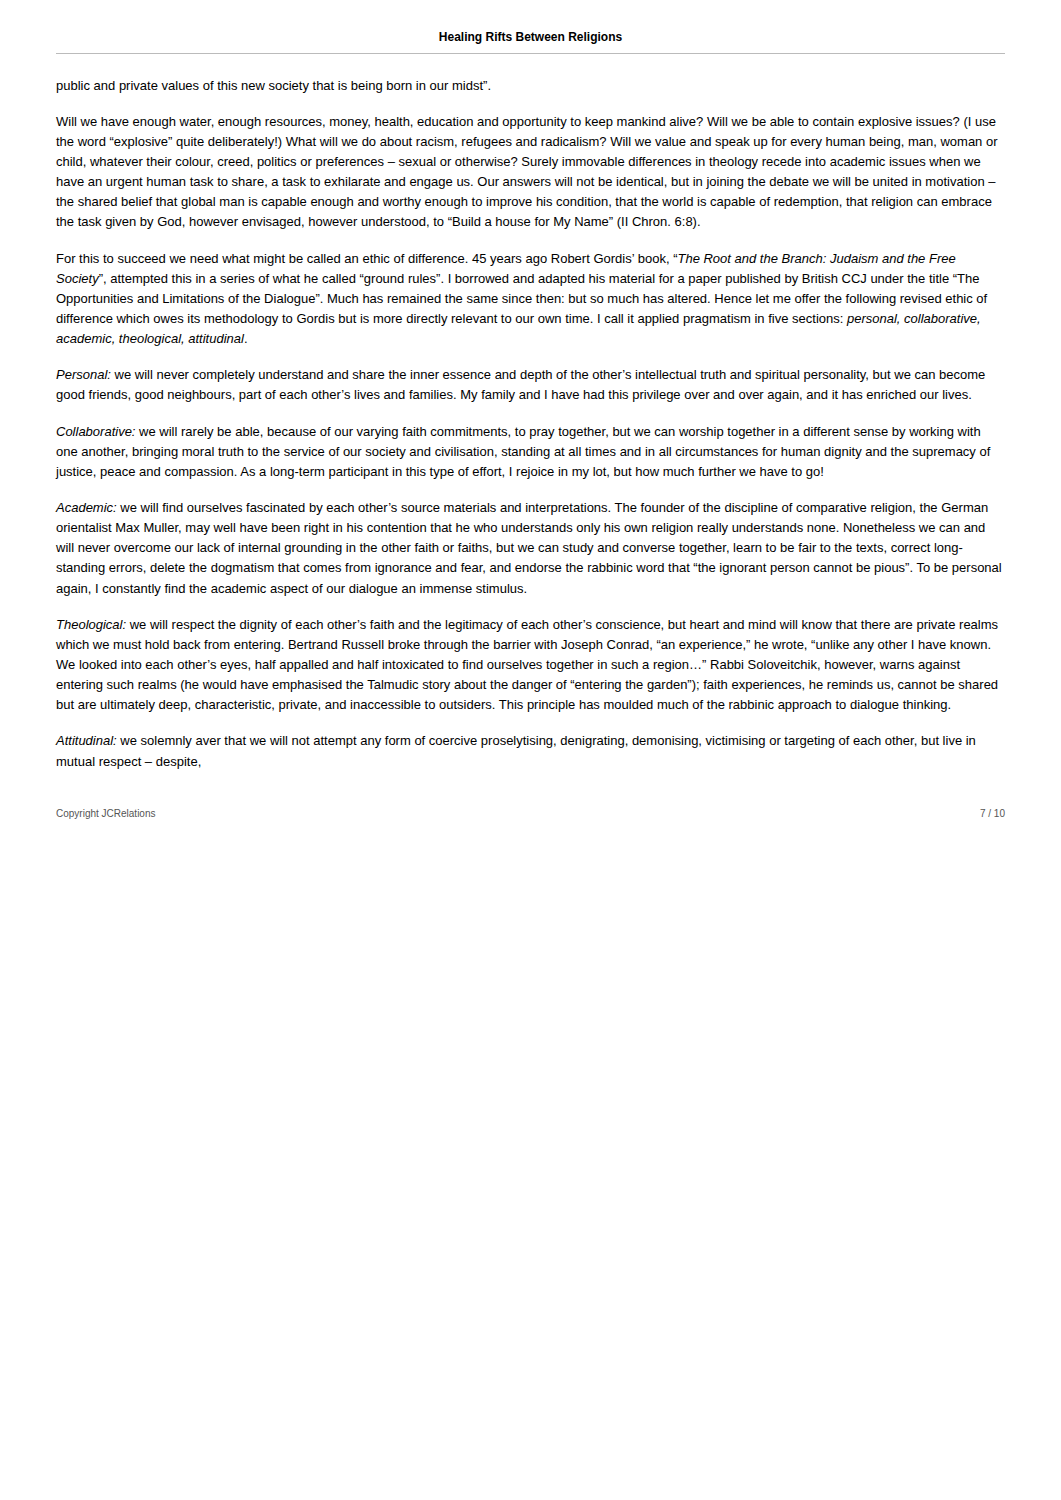Healing Rifts Between Religions
public and private values of this new society that is being born in our midst”.
Will we have enough water, enough resources, money, health, education and opportunity to keep mankind alive? Will we be able to contain explosive issues? (I use the word “explosive” quite deliberately!) What will we do about racism, refugees and radicalism? Will we value and speak up for every human being, man, woman or child, whatever their colour, creed, politics or preferences – sexual or otherwise? Surely immovable differences in theology recede into academic issues when we have an urgent human task to share, a task to exhilarate and engage us. Our answers will not be identical, but in joining the debate we will be united in motivation – the shared belief that global man is capable enough and worthy enough to improve his condition, that the world is capable of redemption, that religion can embrace the task given by God, however envisaged, however understood, to “Build a house for My Name” (II Chron. 6:8).
For this to succeed we need what might be called an ethic of difference. 45 years ago Robert Gordis’ book, “The Root and the Branch: Judaism and the Free Society”, attempted this in a series of what he called “ground rules”. I borrowed and adapted his material for a paper published by British CCJ under the title “The Opportunities and Limitations of the Dialogue”. Much has remained the same since then: but so much has altered. Hence let me offer the following revised ethic of difference which owes its methodology to Gordis but is more directly relevant to our own time. I call it applied pragmatism in five sections: personal, collaborative, academic, theological, attitudinal.
Personal: we will never completely understand and share the inner essence and depth of the other’s intellectual truth and spiritual personality, but we can become good friends, good neighbours, part of each other’s lives and families. My family and I have had this privilege over and over again, and it has enriched our lives.
Collaborative: we will rarely be able, because of our varying faith commitments, to pray together, but we can worship together in a different sense by working with one another, bringing moral truth to the service of our society and civilisation, standing at all times and in all circumstances for human dignity and the supremacy of justice, peace and compassion. As a long-term participant in this type of effort, I rejoice in my lot, but how much further we have to go!
Academic: we will find ourselves fascinated by each other’s source materials and interpretations. The founder of the discipline of comparative religion, the German orientalist Max Muller, may well have been right in his contention that he who understands only his own religion really understands none. Nonetheless we can and will never overcome our lack of internal grounding in the other faith or faiths, but we can study and converse together, learn to be fair to the texts, correct long-standing errors, delete the dogmatism that comes from ignorance and fear, and endorse the rabbinic word that “the ignorant person cannot be pious”. To be personal again, I constantly find the academic aspect of our dialogue an immense stimulus.
Theological: we will respect the dignity of each other’s faith and the legitimacy of each other’s conscience, but heart and mind will know that there are private realms which we must hold back from entering. Bertrand Russell broke through the barrier with Joseph Conrad, “an experience,” he wrote, “unlike any other I have known. We looked into each other’s eyes, half appalled and half intoxicated to find ourselves together in such a region…” Rabbi Soloveitchik, however, warns against entering such realms (he would have emphasised the Talmudic story about the danger of “entering the garden”); faith experiences, he reminds us, cannot be shared but are ultimately deep, characteristic, private, and inaccessible to outsiders. This principle has moulded much of the rabbinic approach to dialogue thinking.
Attitudinal: we solemnly aver that we will not attempt any form of coercive proselytising, denigrating, demonising, victimising or targeting of each other, but live in mutual respect – despite,
Copyright JCRelations 7 / 10